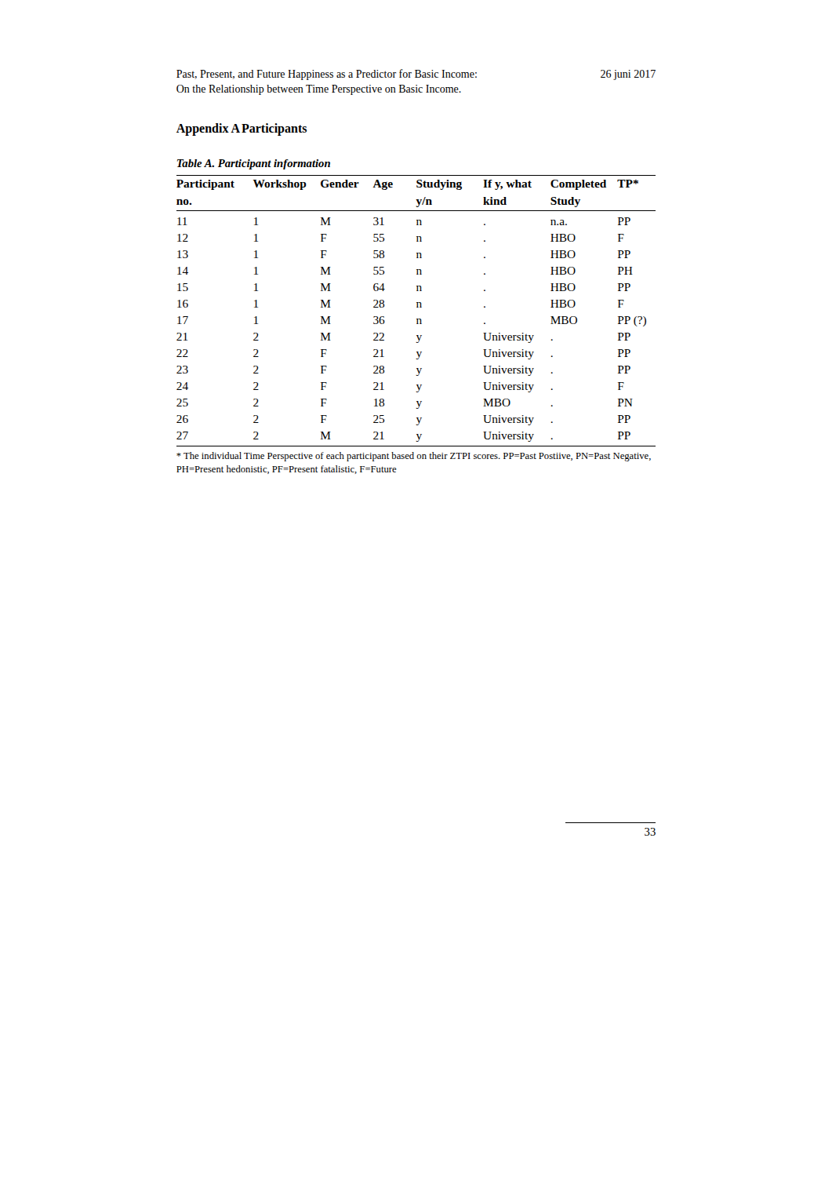Past, Present, and Future Happiness as a Predictor for Basic Income:
On the Relationship between Time Perspective on Basic Income.
26 juni 2017
Appendix AParticipants
Table A. Participant information
| Participant | Workshop | Gender | Age | Studying | If y, what | Completed | TP* |
| --- | --- | --- | --- | --- | --- | --- | --- |
| no. | | | | y/n | kind | Study | |
| 11 | 1 | M | 31 | n | . | n.a. | PP |
| 12 | 1 | F | 55 | n | . | HBO | F |
| 13 | 1 | F | 58 | n | . | HBO | PP |
| 14 | 1 | M | 55 | n | . | HBO | PH |
| 15 | 1 | M | 64 | n | . | HBO | PP |
| 16 | 1 | M | 28 | n | . | HBO | F |
| 17 | 1 | M | 36 | n | . | MBO | PP (?) |
| 21 | 2 | M | 22 | y | University | . | PP |
| 22 | 2 | F | 21 | y | University | . | PP |
| 23 | 2 | F | 28 | y | University | . | PP |
| 24 | 2 | F | 21 | y | University | . | F |
| 25 | 2 | F | 18 | y | MBO | . | PN |
| 26 | 2 | F | 25 | y | University | . | PP |
| 27 | 2 | M | 21 | y | University | . | PP |
* The individual Time Perspective of each participant based on their ZTPI scores. PP=Past Postiive, PN=Past Negative,
PH=Present hedonistic, PF=Present fatalistic, F=Future
33